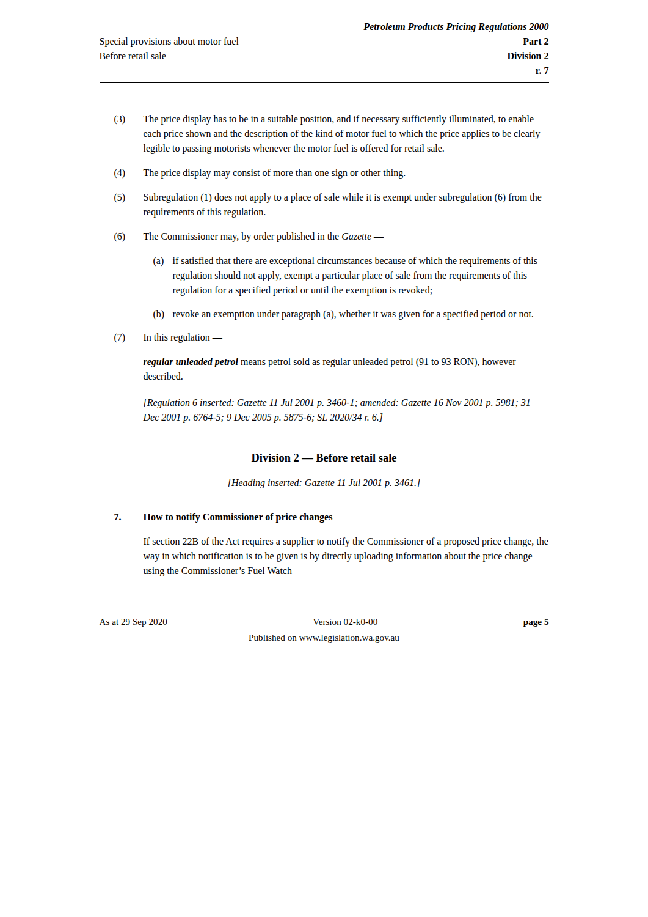Petroleum Products Pricing Regulations 2000
Special provisions about motor fuel Part 2
Before retail sale Division 2
r. 7
(3) The price display has to be in a suitable position, and if necessary sufficiently illuminated, to enable each price shown and the description of the kind of motor fuel to which the price applies to be clearly legible to passing motorists whenever the motor fuel is offered for retail sale.
(4) The price display may consist of more than one sign or other thing.
(5) Subregulation (1) does not apply to a place of sale while it is exempt under subregulation (6) from the requirements of this regulation.
(6) The Commissioner may, by order published in the Gazette —
(a) if satisfied that there are exceptional circumstances because of which the requirements of this regulation should not apply, exempt a particular place of sale from the requirements of this regulation for a specified period or until the exemption is revoked;
(b) revoke an exemption under paragraph (a), whether it was given for a specified period or not.
(7) In this regulation —
regular unleaded petrol means petrol sold as regular unleaded petrol (91 to 93 RON), however described.
[Regulation 6 inserted: Gazette 11 Jul 2001 p. 3460-1; amended: Gazette 16 Nov 2001 p. 5981; 31 Dec 2001 p. 6764-5; 9 Dec 2005 p. 5875-6; SL 2020/34 r. 6.]
Division 2 — Before retail sale
[Heading inserted: Gazette 11 Jul 2001 p. 3461.]
7. How to notify Commissioner of price changes
If section 22B of the Act requires a supplier to notify the Commissioner of a proposed price change, the way in which notification is to be given is by directly uploading information about the price change using the Commissioner’s Fuel Watch
As at 29 Sep 2020 Version 02-k0-00 page 5
Published on www.legislation.wa.gov.au